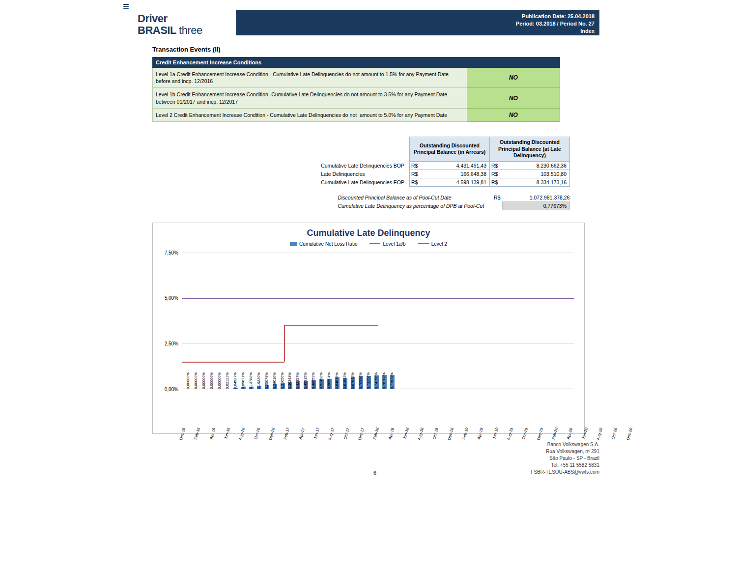≡Driver
≡BRASIL three
Publication Date: 25.04.2018
Period: 03.2018 / Period No. 27
Index
Transaction Events (II)
| Credit Enhancement Increase Conditions |
| --- |
| Level 1a Credit Enhancement Increase Condition - Cumulative Late Delinquencies do not amount to 1.5% for any Payment Date before and incp. 12/2016 | NO |
| Level 1b Credit Enhancement Increase Condition -Cumulative Late Delinquencies do not amount to 3.5% for any Payment Date between 01/2017 and incp. 12/2017 | NO |
| Level 2 Credit Enhancement Increase Condition - Cumulative Late Delinquencies do not amount to 5.0% for any Payment Date | NO |
| | Outstanding Discounted Principal Balance (in Arrears) | Outstanding Discounted Principal Balance (at Late Delinquency) |
| Cumulative Late Delinquencies BOP | R$ | 4.431.491,43 | R$ | 8.230.662,36 |
| Late Delinquencies | R$ | 166.648,38 | R$ | 103.510,80 |
| Cumulative Late Delinquencies EOP | R$ | 4.598.139,81 | R$ | 8.334.173,16 |
| Discounted Principal Balance as of Pool-Cut Date | R$ | 1.072.981.378,26 |
| Cumulative Late Delinquency as percentage of DPB at Pool-Cut | | 0,77673% |
Cumulative Late Delinquency
Cumulative Net Loss Ratio
Level 1a/b
Level 2
7,50%
5,00%
2,50%
0,00%
0,00000%
0,00000%
0,00000%
0,00000%
0,00000%
0,02122%
0,04937%
0,09671%
0,13788%
0,19220%
0,25079%
0,28016%
0,31056%
0,36343%
0,42357%
0,45915%
0,48659%
0,52498%
0,56504%
0,64616%
0,61882%
0,67642%
0,70996%
0,73256%
0,74756%
0,76708%
0,77673%
Dec-15
Feb-16
Apr-16
Jun-16
Aug-16
Oct-16
Dec-16
Feb-17
Apr-17
Jun-17
Aug-17
Oct-17
Dec-17
Feb-18
Apr-18
Jun-18
Aug-18
Oct-18
Dec-18
Feb-19
Apr-19
Jun-19
Aug-19
Oct-19
Dec-19
Feb-20
Apr-20
Jun-20
Aug-20
Oct-20
Dec-20
6
Banco Volkswagen S.A.
Rua Volkswagen, nº 291
São Paulo - SP - Brazil
Tel: +55 11 5582 5831
FSBR-TESOU-ABS@vwfs.com